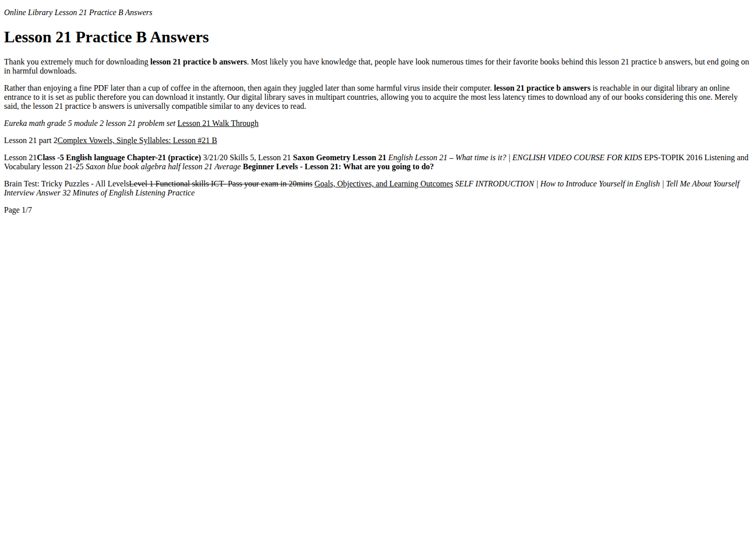Online Library Lesson 21 Practice B Answers
Lesson 21 Practice B Answers
Thank you extremely much for downloading lesson 21 practice b answers. Most likely you have knowledge that, people have look numerous times for their favorite books behind this lesson 21 practice b answers, but end going on in harmful downloads.
Rather than enjoying a fine PDF later than a cup of coffee in the afternoon, then again they juggled later than some harmful virus inside their computer. lesson 21 practice b answers is reachable in our digital library an online entrance to it is set as public therefore you can download it instantly. Our digital library saves in multipart countries, allowing you to acquire the most less latency times to download any of our books considering this one. Merely said, the lesson 21 practice b answers is universally compatible similar to any devices to read.
Eureka math grade 5 module 2 lesson 21 problem set Lesson 21 Walk Through
Lesson 21 part 2Complex Vowels, Single Syllables: Lesson #21 B
Lesson 21Class -5 English language Chapter-21 (practice) 3/21/20 Skills 5, Lesson 21 Saxon Geometry Lesson 21 English Lesson 21 – What time is it? | ENGLISH VIDEO COURSE FOR KIDS EPS-TOPIK 2016 Listening and Vocabulary lesson 21-25 Saxon blue book algebra half lesson 21 Average Beginner Levels - Lesson 21: What are you going to do?
Brain Test: Tricky Puzzles - All LevelsLevel 1 Functional skills ICT- Pass your exam in 20mins Goals, Objectives, and Learning Outcomes SELF INTRODUCTION | How to Introduce Yourself in English | Tell Me About Yourself Interview Answer 32 Minutes of English Listening Practice
Page 1/7